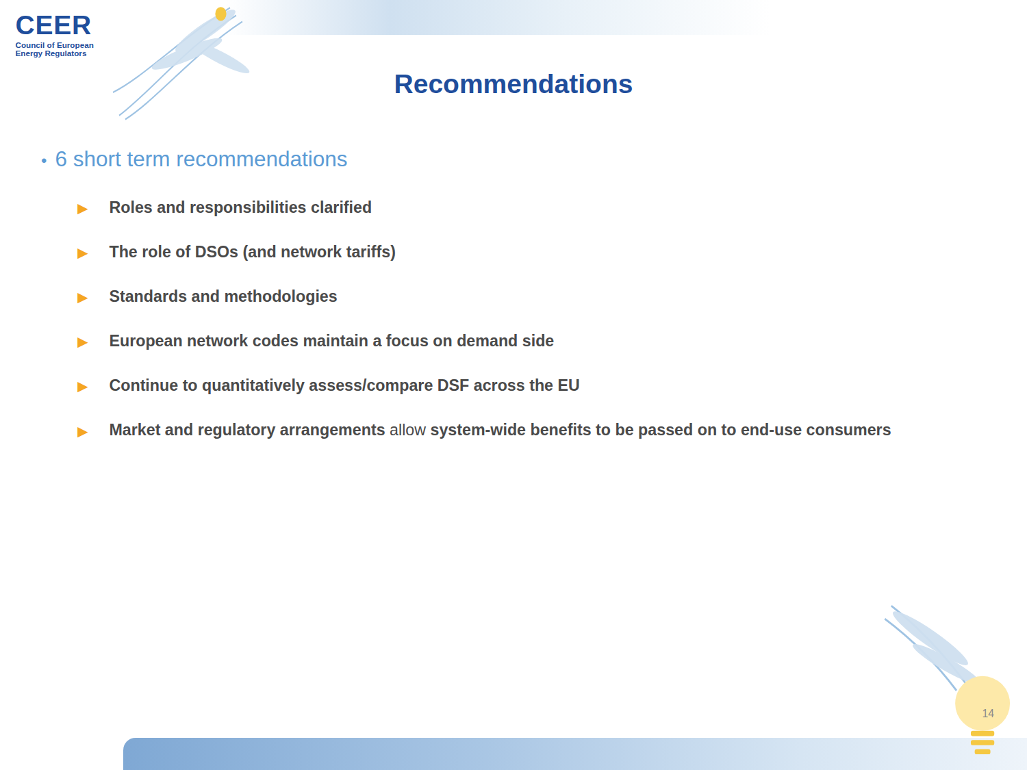CEER
Council of European
Energy Regulators
Recommendations
•6 short term recommendations
Roles and responsibilities clarified
The role of DSOs (and network tariffs)
Standards and methodologies
European network codes maintain a focus on demand side
Continue to quantitatively assess/compare DSF across the EU
Market and regulatory arrangements allow system-wide benefits to be passed on to end-use consumers
14